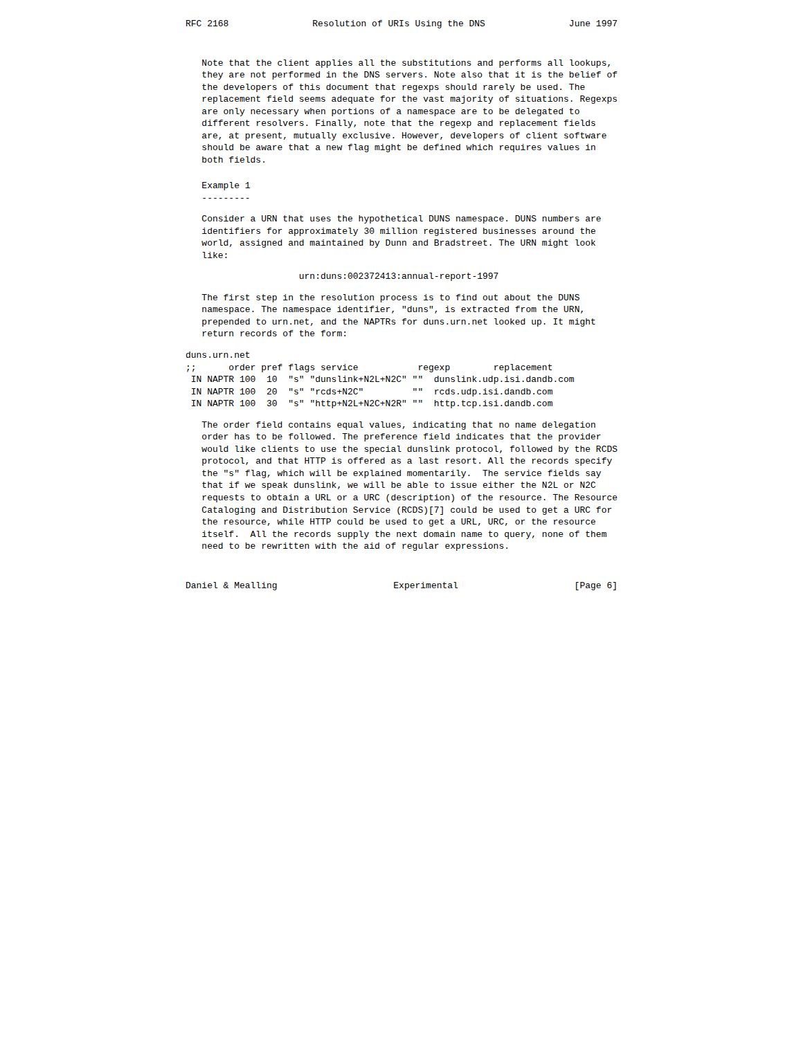RFC 2168 Resolution of URIs Using the DNS June 1997
Note that the client applies all the substitutions and performs all lookups, they are not performed in the DNS servers. Note also that it is the belief of the developers of this document that regexps should rarely be used. The replacement field seems adequate for the vast majority of situations. Regexps are only necessary when portions of a namespace are to be delegated to different resolvers. Finally, note that the regexp and replacement fields are, at present, mutually exclusive. However, developers of client software should be aware that a new flag might be defined which requires values in both fields.
Example 1
---------
Consider a URN that uses the hypothetical DUNS namespace. DUNS numbers are identifiers for approximately 30 million registered businesses around the world, assigned and maintained by Dunn and Bradstreet. The URN might look like:
                  urn:duns:002372413:annual-report-1997
The first step in the resolution process is to find out about the DUNS namespace. The namespace identifier, "duns", is extracted from the URN, prepended to urn.net, and the NAPTRs for duns.urn.net looked up. It might return records of the form:
duns.urn.net
;;      order pref flags service           regexp        replacement
 IN NAPTR 100  10  "s" "dunslink+N2L+N2C" ""  dunslink.udp.isi.dandb.com
 IN NAPTR 100  20  "s" "rcds+N2C"         ""  rcds.udp.isi.dandb.com
 IN NAPTR 100  30  "s" "http+N2L+N2C+N2R" ""  http.tcp.isi.dandb.com
The order field contains equal values, indicating that no name delegation order has to be followed. The preference field indicates that the provider would like clients to use the special dunslink protocol, followed by the RCDS protocol, and that HTTP is offered as a last resort. All the records specify the "s" flag, which will be explained momentarily. The service fields say that if we speak dunslink, we will be able to issue either the N2L or N2C requests to obtain a URL or a URC (description) of the resource. The Resource Cataloging and Distribution Service (RCDS)[7] could be used to get a URC for the resource, while HTTP could be used to get a URL, URC, or the resource itself. All the records supply the next domain name to query, none of them need to be rewritten with the aid of regular expressions.
Daniel & Mealling Experimental [Page 6]